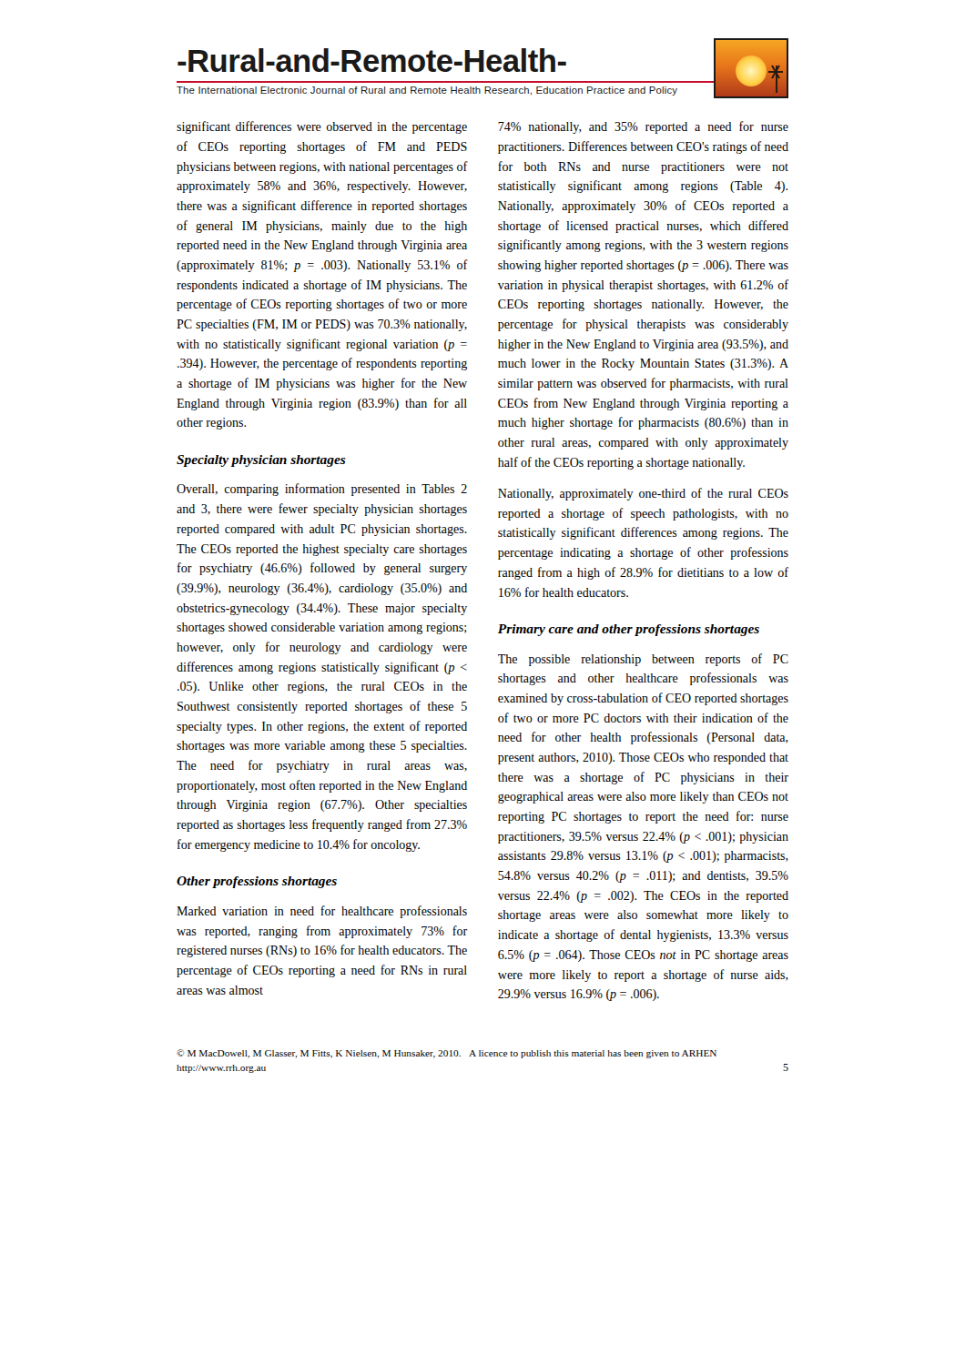-Rural-and-Remote-Health-
The International Electronic Journal of Rural and Remote Health Research, Education Practice and Policy
significant differences were observed in the percentage of CEOs reporting shortages of FM and PEDS physicians between regions, with national percentages of approximately 58% and 36%, respectively. However, there was a significant difference in reported shortages of general IM physicians, mainly due to the high reported need in the New England through Virginia area (approximately 81%; p = .003). Nationally 53.1% of respondents indicated a shortage of IM physicians. The percentage of CEOs reporting shortages of two or more PC specialties (FM, IM or PEDS) was 70.3% nationally, with no statistically significant regional variation (p = .394). However, the percentage of respondents reporting a shortage of IM physicians was higher for the New England through Virginia region (83.9%) than for all other regions.
Specialty physician shortages
Overall, comparing information presented in Tables 2 and 3, there were fewer specialty physician shortages reported compared with adult PC physician shortages. The CEOs reported the highest specialty care shortages for psychiatry (46.6%) followed by general surgery (39.9%), neurology (36.4%), cardiology (35.0%) and obstetrics-gynecology (34.4%). These major specialty shortages showed considerable variation among regions; however, only for neurology and cardiology were differences among regions statistically significant (p < .05). Unlike other regions, the rural CEOs in the Southwest consistently reported shortages of these 5 specialty types. In other regions, the extent of reported shortages was more variable among these 5 specialties. The need for psychiatry in rural areas was, proportionately, most often reported in the New England through Virginia region (67.7%). Other specialties reported as shortages less frequently ranged from 27.3% for emergency medicine to 10.4% for oncology.
Other professions shortages
Marked variation in need for healthcare professionals was reported, ranging from approximately 73% for registered nurses (RNs) to 16% for health educators. The percentage of CEOs reporting a need for RNs in rural areas was almost
74% nationally, and 35% reported a need for nurse practitioners. Differences between CEO's ratings of need for both RNs and nurse practitioners were not statistically significant among regions (Table 4). Nationally, approximately 30% of CEOs reported a shortage of licensed practical nurses, which differed significantly among regions, with the 3 western regions showing higher reported shortages (p = .006). There was variation in physical therapist shortages, with 61.2% of CEOs reporting shortages nationally. However, the percentage for physical therapists was considerably higher in the New England to Virginia area (93.5%), and much lower in the Rocky Mountain States (31.3%). A similar pattern was observed for pharmacists, with rural CEOs from New England through Virginia reporting a much higher shortage for pharmacists (80.6%) than in other rural areas, compared with only approximately half of the CEOs reporting a shortage nationally.
Nationally, approximately one-third of the rural CEOs reported a shortage of speech pathologists, with no statistically significant differences among regions. The percentage indicating a shortage of other professions ranged from a high of 28.9% for dietitians to a low of 16% for health educators.
Primary care and other professions shortages
The possible relationship between reports of PC shortages and other healthcare professionals was examined by cross-tabulation of CEO reported shortages of two or more PC doctors with their indication of the need for other health professionals (Personal data, present authors, 2010). Those CEOs who responded that there was a shortage of PC physicians in their geographical areas were also more likely than CEOs not reporting PC shortages to report the need for: nurse practitioners, 39.5% versus 22.4% (p < .001); physician assistants 29.8% versus 13.1% (p < .001); pharmacists, 54.8% versus 40.2% (p = .011); and dentists, 39.5% versus 22.4% (p = .002). The CEOs in the reported shortage areas were also somewhat more likely to indicate a shortage of dental hygienists, 13.3% versus 6.5% (p = .064). Those CEOs not in PC shortage areas were more likely to report a shortage of nurse aids, 29.9% versus 16.9% (p = .006).
© M MacDowell, M Glasser, M Fitts, K Nielsen, M Hunsaker, 2010. A licence to publish this material has been given to ARHEN http://www.rrh.org.au 5